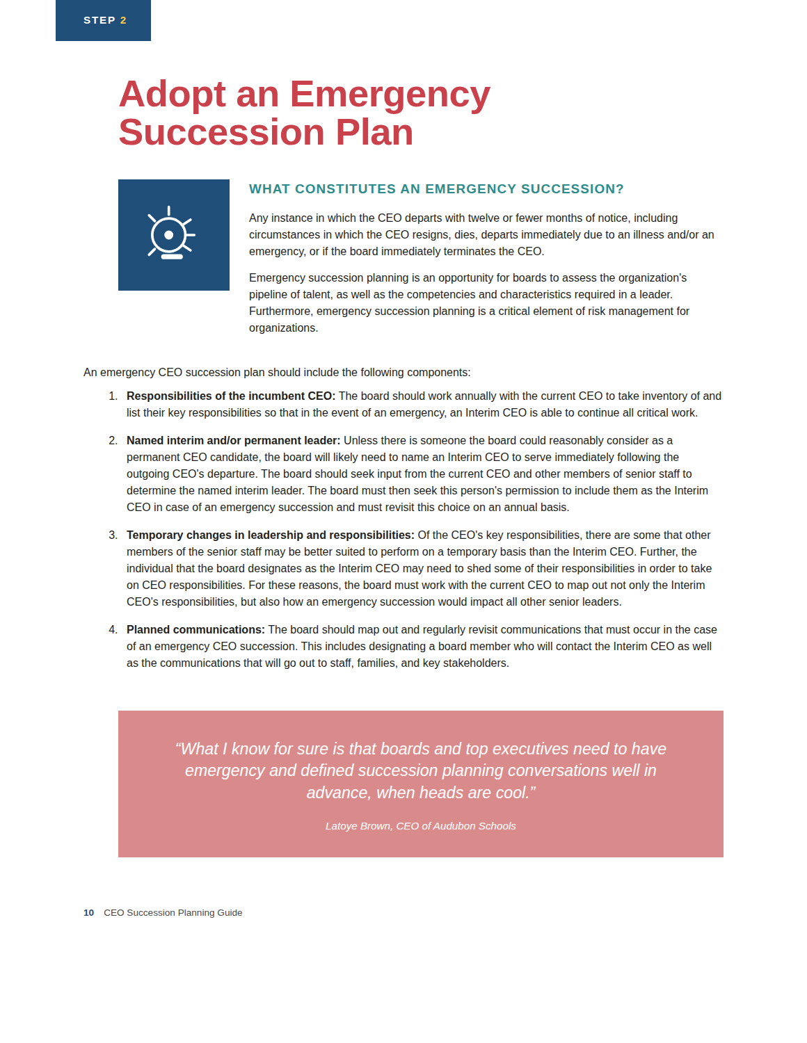STEP 2
Adopt an Emergency
Succession Plan
What Constitutes an Emergency Succession?
Any instance in which the CEO departs with twelve or fewer months of notice, including circumstances in which the CEO resigns, dies, departs immediately due to an illness and/or an emergency, or if the board immediately terminates the CEO.
Emergency succession planning is an opportunity for boards to assess the organization's pipeline of talent, as well as the competencies and characteristics required in a leader. Furthermore, emergency succession planning is a critical element of risk management for organizations.
An emergency CEO succession plan should include the following components:
Responsibilities of the incumbent CEO: The board should work annually with the current CEO to take inventory of and list their key responsibilities so that in the event of an emergency, an Interim CEO is able to continue all critical work.
Named interim and/or permanent leader: Unless there is someone the board could reasonably consider as a permanent CEO candidate, the board will likely need to name an Interim CEO to serve immediately following the outgoing CEO's departure. The board should seek input from the current CEO and other members of senior staff to determine the named interim leader. The board must then seek this person's permission to include them as the Interim CEO in case of an emergency succession and must revisit this choice on an annual basis.
Temporary changes in leadership and responsibilities: Of the CEO's key responsibilities, there are some that other members of the senior staff may be better suited to perform on a temporary basis than the Interim CEO. Further, the individual that the board designates as the Interim CEO may need to shed some of their responsibilities in order to take on CEO responsibilities. For these reasons, the board must work with the current CEO to map out not only the Interim CEO's responsibilities, but also how an emergency succession would impact all other senior leaders.
Planned communications: The board should map out and regularly revisit communications that must occur in the case of an emergency CEO succession. This includes designating a board member who will contact the Interim CEO as well as the communications that will go out to staff, families, and key stakeholders.
“What I know for sure is that boards and top executives need to have emergency and defined succession planning conversations well in advance, when heads are cool.”
Latoye Brown, CEO of Audubon Schools
10 CEO Succession Planning Guide